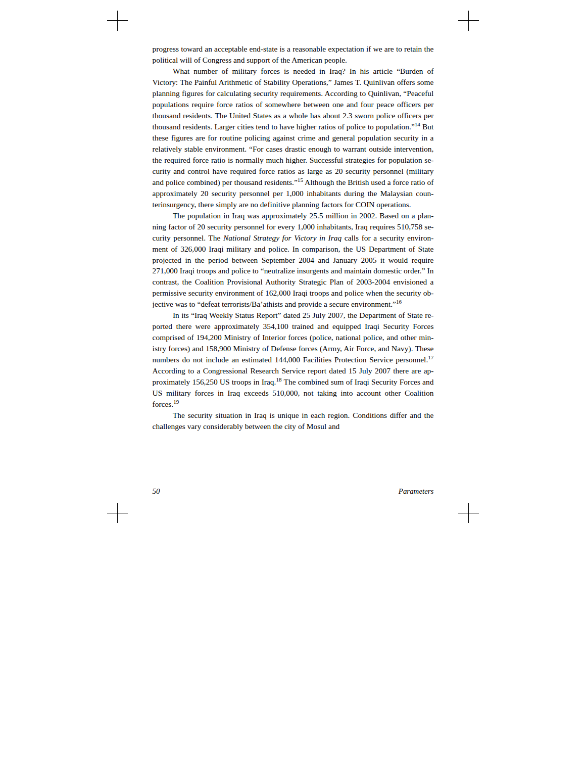progress toward an acceptable end-state is a reasonable expectation if we are to retain the political will of Congress and support of the American people.
What number of military forces is needed in Iraq? In his article “Burden of Victory: The Painful Arithmetic of Stability Operations,” James T. Quinlivan offers some planning figures for calculating security requirements. According to Quinlivan, “Peaceful populations require force ratios of somewhere between one and four peace officers per thousand residents. The United States as a whole has about 2.3 sworn police officers per thousand residents. Larger cities tend to have higher ratios of police to population.”14 But these figures are for routine policing against crime and general population security in a relatively stable environment. “For cases drastic enough to warrant outside intervention, the required force ratio is normally much higher. Successful strategies for population security and control have required force ratios as large as 20 security personnel (military and police combined) per thousand residents.”15 Although the British used a force ratio of approximately 20 security personnel per 1,000 inhabitants during the Malaysian counterinsurgency, there simply are no definitive planning factors for COIN operations.
The population in Iraq was approximately 25.5 million in 2002. Based on a planning factor of 20 security personnel for every 1,000 inhabitants, Iraq requires 510,758 security personnel. The National Strategy for Victory in Iraq calls for a security environment of 326,000 Iraqi military and police. In comparison, the US Department of State projected in the period between September 2004 and January 2005 it would require 271,000 Iraqi troops and police to “neutralize insurgents and maintain domestic order.” In contrast, the Coalition Provisional Authority Strategic Plan of 2003-2004 envisioned a permissive security environment of 162,000 Iraqi troops and police when the security objective was to “defeat terrorists/Ba’athists and provide a secure environment.”16
In its “Iraq Weekly Status Report” dated 25 July 2007, the Department of State reported there were approximately 354,100 trained and equipped Iraqi Security Forces comprised of 194,200 Ministry of Interior forces (police, national police, and other ministry forces) and 158,900 Ministry of Defense forces (Army, Air Force, and Navy). These numbers do not include an estimated 144,000 Facilities Protection Service personnel.17 According to a Congressional Research Service report dated 15 July 2007 there are approximately 156,250 US troops in Iraq.18 The combined sum of Iraqi Security Forces and US military forces in Iraq exceeds 510,000, not taking into account other Coalition forces.19
The security situation in Iraq is unique in each region. Conditions differ and the challenges vary considerably between the city of Mosul and
50 Parameters